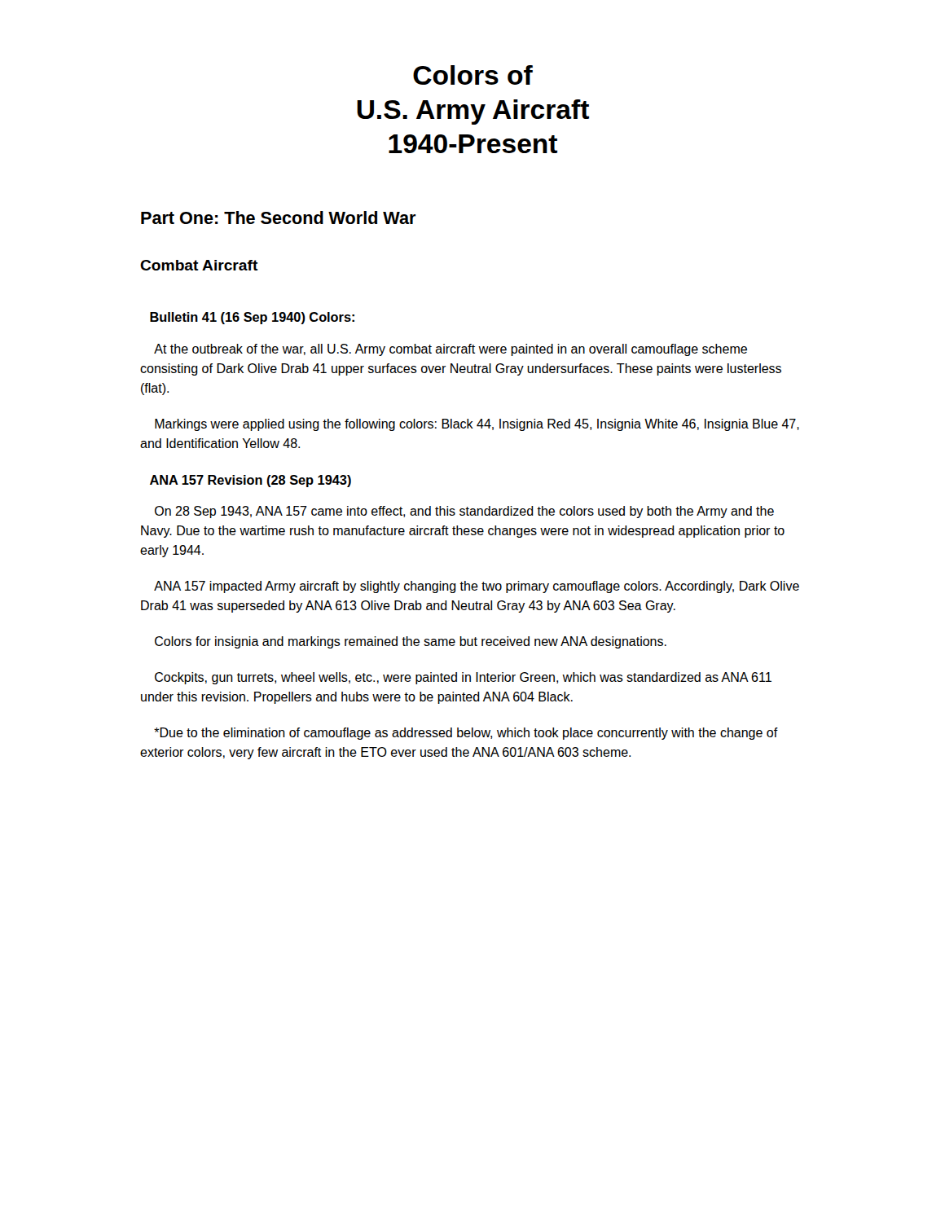Colors of
U.S. Army Aircraft
1940-Present
Part One: The Second World War
Combat Aircraft
Bulletin 41 (16 Sep 1940) Colors:
At the outbreak of the war, all U.S. Army combat aircraft were painted in an overall camouflage scheme consisting of Dark Olive Drab 41 upper surfaces over Neutral Gray undersurfaces. These paints were lusterless (flat).
Markings were applied using the following colors: Black 44, Insignia Red 45, Insignia White 46, Insignia Blue 47, and Identification Yellow 48.
ANA 157 Revision (28 Sep 1943)
On 28 Sep 1943, ANA 157 came into effect, and this standardized the colors used by both the Army and the Navy. Due to the wartime rush to manufacture aircraft these changes were not in widespread application prior to early 1944.
ANA 157 impacted Army aircraft by slightly changing the two primary camouflage colors. Accordingly, Dark Olive Drab 41 was superseded by ANA 613 Olive Drab and Neutral Gray 43 by ANA 603 Sea Gray.
Colors for insignia and markings remained the same but received new ANA designations.
Cockpits, gun turrets, wheel wells, etc., were painted in Interior Green, which was standardized as ANA 611 under this revision. Propellers and hubs were to be painted ANA 604 Black.
*Due to the elimination of camouflage as addressed below, which took place concurrently with the change of exterior colors, very few aircraft in the ETO ever used the ANA 601/ANA 603 scheme.